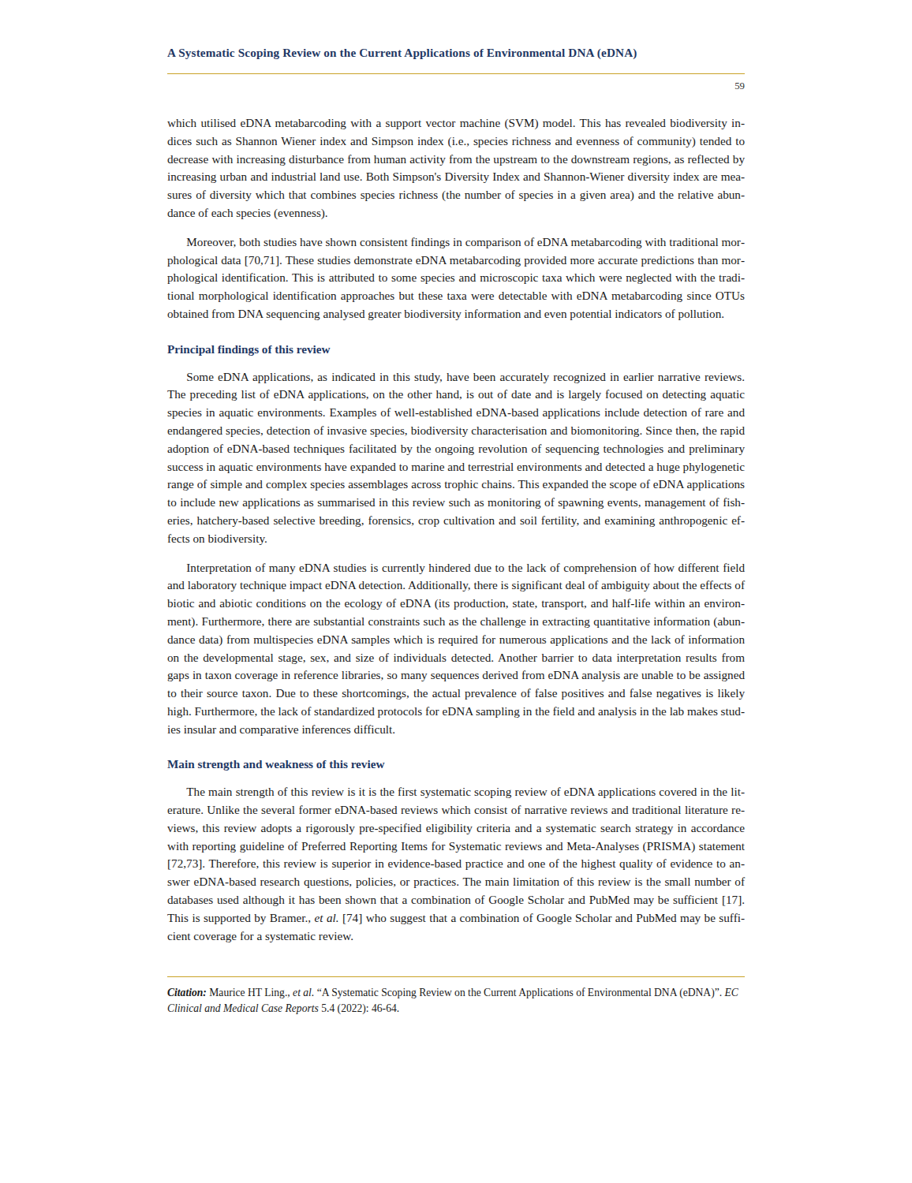A Systematic Scoping Review on the Current Applications of Environmental DNA (eDNA)
59
which utilised eDNA metabarcoding with a support vector machine (SVM) model. This has revealed biodiversity indices such as Shannon Wiener index and Simpson index (i.e., species richness and evenness of community) tended to decrease with increasing disturbance from human activity from the upstream to the downstream regions, as reflected by increasing urban and industrial land use. Both Simpson's Diversity Index and Shannon-Wiener diversity index are measures of diversity which that combines species richness (the number of species in a given area) and the relative abundance of each species (evenness).
Moreover, both studies have shown consistent findings in comparison of eDNA metabarcoding with traditional morphological data [70,71]. These studies demonstrate eDNA metabarcoding provided more accurate predictions than morphological identification. This is attributed to some species and microscopic taxa which were neglected with the traditional morphological identification approaches but these taxa were detectable with eDNA metabarcoding since OTUs obtained from DNA sequencing analysed greater biodiversity information and even potential indicators of pollution.
Principal findings of this review
Some eDNA applications, as indicated in this study, have been accurately recognized in earlier narrative reviews. The preceding list of eDNA applications, on the other hand, is out of date and is largely focused on detecting aquatic species in aquatic environments. Examples of well-established eDNA-based applications include detection of rare and endangered species, detection of invasive species, biodiversity characterisation and biomonitoring. Since then, the rapid adoption of eDNA-based techniques facilitated by the ongoing revolution of sequencing technologies and preliminary success in aquatic environments have expanded to marine and terrestrial environments and detected a huge phylogenetic range of simple and complex species assemblages across trophic chains. This expanded the scope of eDNA applications to include new applications as summarised in this review such as monitoring of spawning events, management of fisheries, hatchery-based selective breeding, forensics, crop cultivation and soil fertility, and examining anthropogenic effects on biodiversity.
Interpretation of many eDNA studies is currently hindered due to the lack of comprehension of how different field and laboratory technique impact eDNA detection. Additionally, there is significant deal of ambiguity about the effects of biotic and abiotic conditions on the ecology of eDNA (its production, state, transport, and half-life within an environment). Furthermore, there are substantial constraints such as the challenge in extracting quantitative information (abundance data) from multispecies eDNA samples which is required for numerous applications and the lack of information on the developmental stage, sex, and size of individuals detected. Another barrier to data interpretation results from gaps in taxon coverage in reference libraries, so many sequences derived from eDNA analysis are unable to be assigned to their source taxon. Due to these shortcomings, the actual prevalence of false positives and false negatives is likely high. Furthermore, the lack of standardized protocols for eDNA sampling in the field and analysis in the lab makes studies insular and comparative inferences difficult.
Main strength and weakness of this review
The main strength of this review is it is the first systematic scoping review of eDNA applications covered in the literature. Unlike the several former eDNA-based reviews which consist of narrative reviews and traditional literature reviews, this review adopts a rigorously pre-specified eligibility criteria and a systematic search strategy in accordance with reporting guideline of Preferred Reporting Items for Systematic reviews and Meta-Analyses (PRISMA) statement [72,73]. Therefore, this review is superior in evidence-based practice and one of the highest quality of evidence to answer eDNA-based research questions, policies, or practices. The main limitation of this review is the small number of databases used although it has been shown that a combination of Google Scholar and PubMed may be sufficient [17]. This is supported by Bramer., et al. [74] who suggest that a combination of Google Scholar and PubMed may be sufficient coverage for a systematic review.
Citation: Maurice HT Ling., et al. “A Systematic Scoping Review on the Current Applications of Environmental DNA (eDNA)”. EC Clinical and Medical Case Reports 5.4 (2022): 46-64.